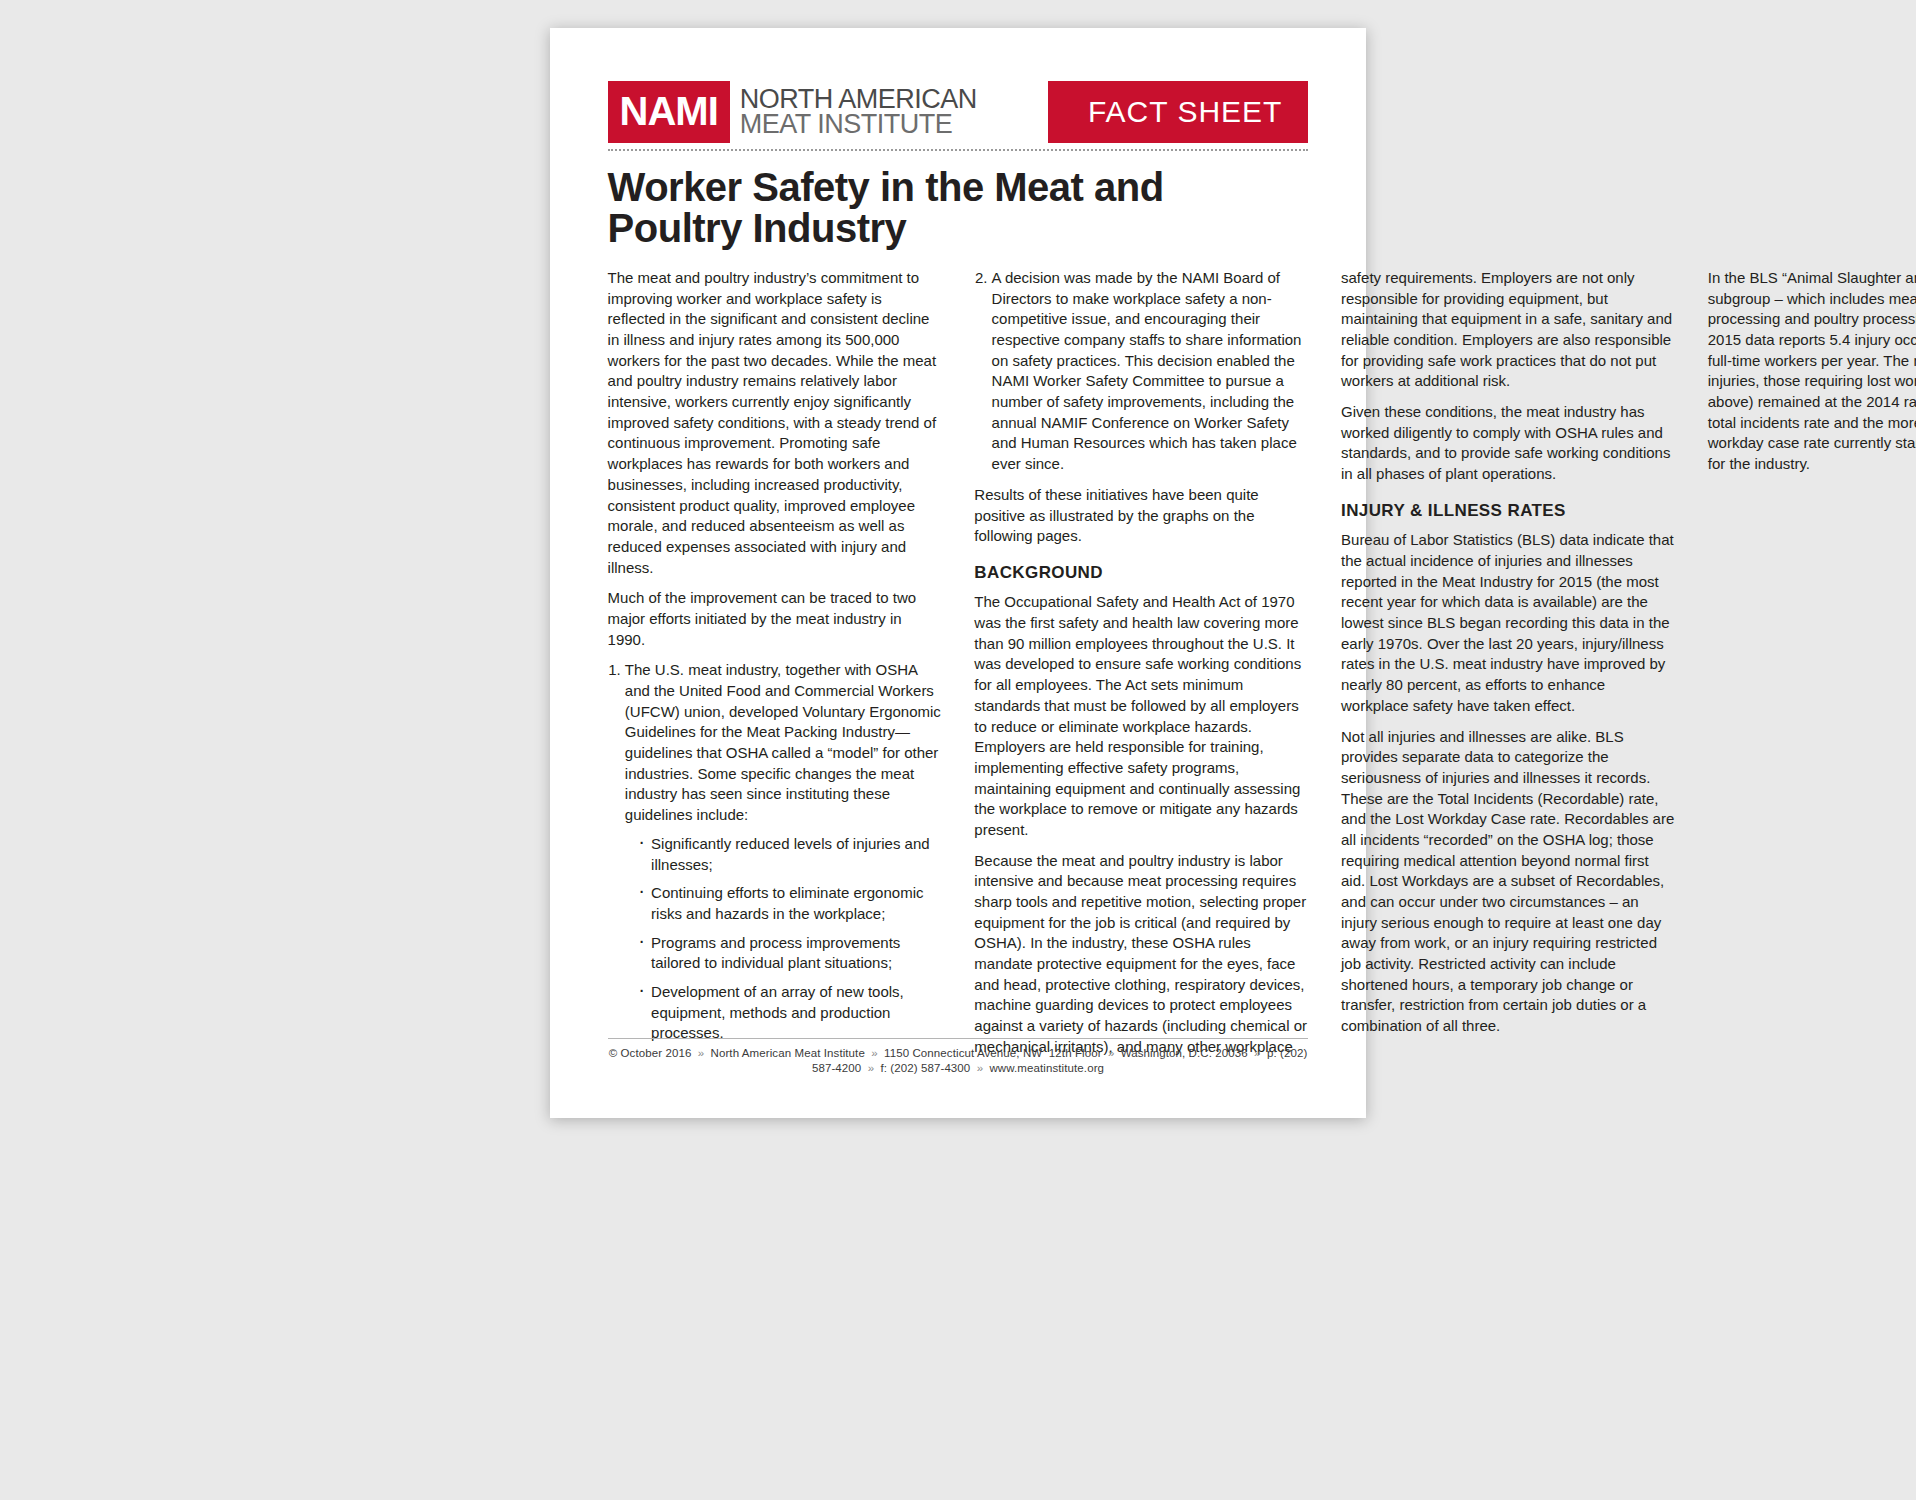NAMI
North American
Meat Institute
FACT SHEET
Worker Safety in the Meat and Poultry Industry
The meat and poultry industry’s commitment to improving worker and workplace safety is reflected in the significant and consistent decline in illness and injury rates among its 500,000 workers for the past two decades. While the meat and poultry industry remains relatively labor intensive, workers currently enjoy significantly improved safety conditions, with a steady trend of continuous improvement. Promoting safe workplaces has rewards for both workers and businesses, including increased productivity, consistent product quality, improved employee morale, and reduced absenteeism as well as reduced expenses associated with injury and illness.
Much of the improvement can be traced to two major efforts initiated by the meat industry in 1990.
The U.S. meat industry, together with OSHA and the United Food and Commercial Workers (UFCW) union, developed Voluntary Ergonomic Guidelines for the Meat Packing Industry—guidelines that OSHA called a “model” for other industries. Some specific changes the meat industry has seen since instituting these guidelines include:
Significantly reduced levels of injuries and illnesses;
Continuing efforts to eliminate ergonomic risks and hazards in the workplace;
Programs and process improvements tailored to individual plant situations;
Development of an array of new tools, equipment, methods and production processes.
A decision was made by the NAMI Board of Directors to make workplace safety a non-competitive issue, and encouraging their respective company staffs to share information on safety practices. This decision enabled the NAMI Worker Safety Committee to pursue a number of safety improvements, including the annual NAMIF Conference on Worker Safety and Human Resources which has taken place ever since.
Results of these initiatives have been quite positive as illustrated by the graphs on the following pages.
Background
The Occupational Safety and Health Act of 1970 was the first safety and health law covering more than 90 million employees throughout the U.S. It was developed to ensure safe working conditions for all employees. The Act sets minimum standards that must be followed by all employers to reduce or eliminate workplace hazards. Employers are held responsible for training, implementing effective safety programs, maintaining equipment and continually assessing the workplace to remove or mitigate any hazards present.
Because the meat and poultry industry is labor intensive and because meat processing requires sharp tools and repetitive motion, selecting proper equipment for the job is critical (and required by OSHA). In the industry, these OSHA rules mandate protective equipment for the eyes, face and head, protective clothing, respiratory devices, machine guarding devices to protect employees against a variety of hazards (including chemical or mechanical irritants), and many other workplace safety requirements. Employers are not only responsible for providing equipment, but maintaining that equipment in a safe, sanitary and reliable condition. Employers are also responsible for providing safe work practices that do not put workers at additional risk.
Given these conditions, the meat industry has worked diligently to comply with OSHA rules and standards, and to provide safe working conditions in all phases of plant operations.
Injury & Illness Rates
Bureau of Labor Statistics (BLS) data indicate that the actual incidence of injuries and illnesses reported in the Meat Industry for 2015 (the most recent year for which data is available) are the lowest since BLS began recording this data in the early 1970s. Over the last 20 years, injury/illness rates in the U.S. meat industry have improved by nearly 80 percent, as efforts to enhance workplace safety have taken effect.
Not all injuries and illnesses are alike. BLS provides separate data to categorize the seriousness of injuries and illnesses it records. These are the Total Incidents (Recordable) rate, and the Lost Workday Case rate. Recordables are all incidents “recorded” on the OSHA log; those requiring medical attention beyond normal first aid. Lost Workdays are a subset of Recordables, and can occur under two circumstances – an injury serious enough to require at least one day away from work, or an injury requiring restricted job activity. Restricted activity can include shortened hours, a temporary job change or transfer, restriction from certain job duties or a combination of all three.
In the BLS “Animal Slaughter and Processing” subgroup – which includes meat packing, meat processing and poultry processing sectors – final 2015 data reports 5.4 injury occurrences per 100 full-time workers per year. The more serious injuries, those requiring lost work days (as defined above) remained at the 2014 rate of 3.7. Both the total incidents rate and the more severe lost workday case rate currently stand at all-time lows for the industry.
© October 2016 » North American Meat Institute » 1150 Connecticut Avenue, NW 12th Floor » Washington, D.C. 20036 » p: (202) 587-4200 » f: (202) 587-4300 » www.meatinstitute.org